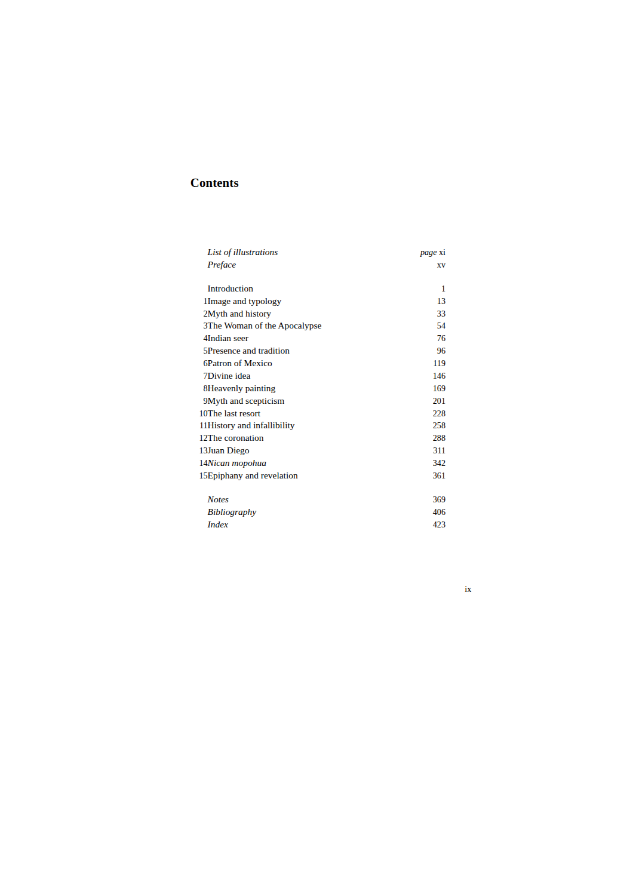Contents
| | List of illustrations | page xi |
| | Preface | xv |
| | Introduction | 1 |
| 1 | Image and typology | 13 |
| 2 | Myth and history | 33 |
| 3 | The Woman of the Apocalypse | 54 |
| 4 | Indian seer | 76 |
| 5 | Presence and tradition | 96 |
| 6 | Patron of Mexico | 119 |
| 7 | Divine idea | 146 |
| 8 | Heavenly painting | 169 |
| 9 | Myth and scepticism | 201 |
| 10 | The last resort | 228 |
| 11 | History and infallibility | 258 |
| 12 | The coronation | 288 |
| 13 | Juan Diego | 311 |
| 14 | Nican mopohua | 342 |
| 15 | Epiphany and revelation | 361 |
| | Notes | 369 |
| | Bibliography | 406 |
| | Index | 423 |
ix